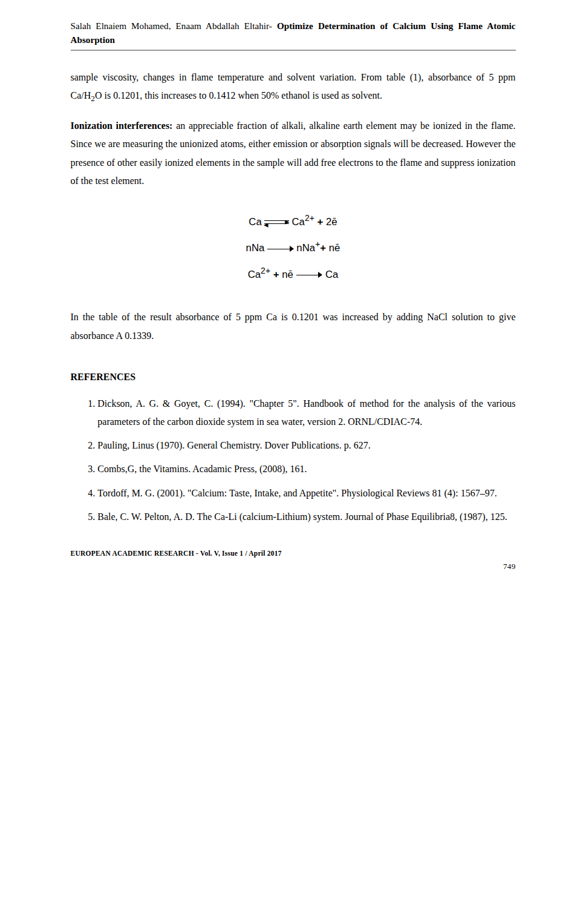Salah Elnaiem Mohamed, Enaam Abdallah Eltahir- Optimize Determination of Calcium Using Flame Atomic Absorption
sample viscosity, changes in flame temperature and solvent variation. From table (1), absorbance of 5 ppm Ca/H2O is 0.1201, this increases to 0.1412 when 50% ethanol is used as solvent.
Ionization interferences: an appreciable fraction of alkali, alkaline earth element may be ionized in the flame. Since we are measuring the unionized atoms, either emission or absorption signals will be decreased. However the presence of other easily ionized elements in the sample will add free electrons to the flame and suppress ionization of the test element.
Ca ▸◂ Ca2+ + 2ē nNa nNa++ nē Ca2+ + nē Ca
In the table of the result absorbance of 5 ppm Ca is 0.1201 was increased by adding NaCl solution to give absorbance A 0.1339.
REFERENCES
Dickson, A. G. & Goyet, C. (1994). "Chapter 5". Handbook of method for the analysis of the various parameters of the carbon dioxide system in sea water, version 2. ORNL/CDIAC-74.
Pauling, Linus (1970). General Chemistry. Dover Publications. p. 627.
Combs,G, the Vitamins. Acadamic Press, (2008), 161.
Tordoff, M. G. (2001). "Calcium: Taste, Intake, and Appetite". Physiological Reviews 81 (4): 1567–97.
Bale, C. W. Pelton, A. D. The Ca-Li (calcium-Lithium) system. Journal of Phase Equilibria8, (1987), 125.
EUROPEAN ACADEMIC RESEARCH - Vol. V, Issue 1 / April 2017 749